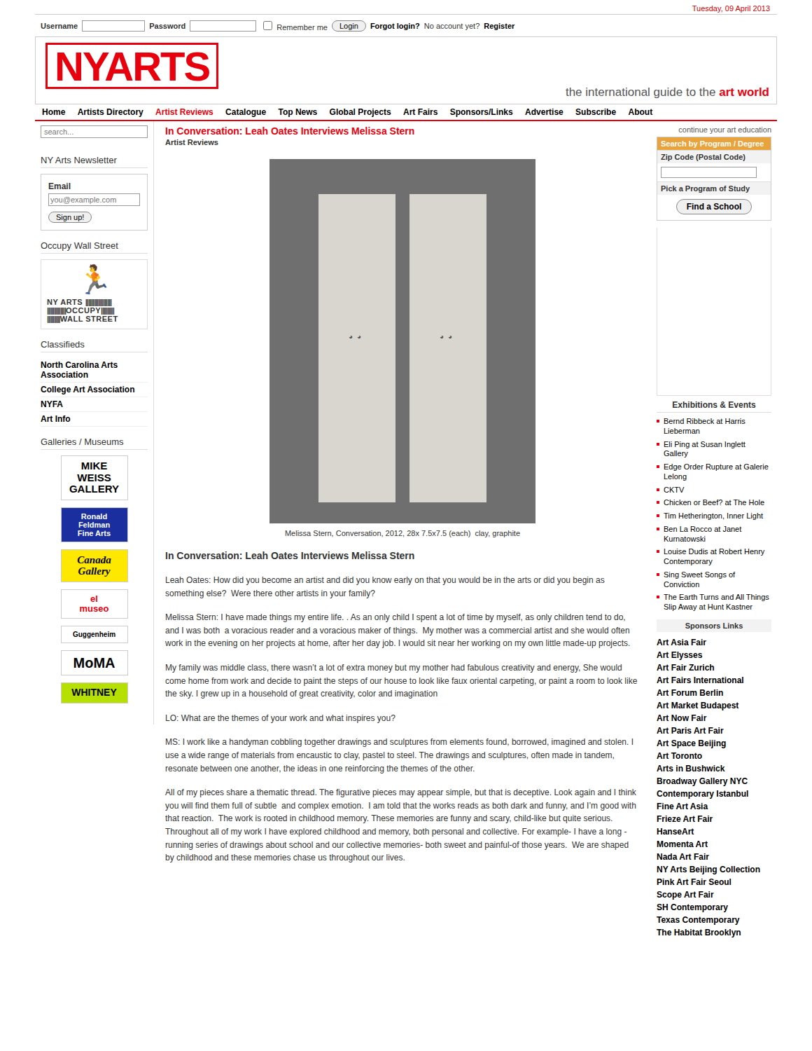Tuesday, 09 April 2013
Username Password Remember me Login Forgot login? No account yet? Register
NY ARTS
the international guide to the art world
Home Artists Directory Artist Reviews Catalogue Top News Global Projects Art Fairs Sponsors/Links Advertise Subscribe About
NY Arts Newsletter
Email Sign up!
Occupy Wall Street
🏃
NY ARTS ||||||||||||||||||
|||||||||||||OCCUPY|||||||||
|||||||||WALL STREET
Classifieds
North Carolina Arts Association
College Art Association
NYFA
Art Info
Galleries / Museums
MIKE
WEISS
GALLERY Ronald
Feldman
Fine Arts Canada
Gallery el
museo Guggenheim MoMA WHITNEY
In Conversation: Leah Oates Interviews Melissa Stern
Artist Reviews
◕◕
◕◕
Melissa Stern, Conversation, 2012, 28x 7.5x7.5 (each) clay, graphite
In Conversation: Leah Oates Interviews Melissa Stern
Leah Oates: How did you become an artist and did you know early on that you would be in the arts or did you begin as something else? Were there other artists in your family?
Melissa Stern: I have made things my entire life. . As an only child I spent a lot of time by myself, as only children tend to do, and I was both a voracious reader and a voracious maker of things. My mother was a commercial artist and she would often work in the evening on her projects at home, after her day job. I would sit near her working on my own little made-up projects.
My family was middle class, there wasn’t a lot of extra money but my mother had fabulous creativity and energy, She would come home from work and decide to paint the steps of our house to look like faux oriental carpeting, or paint a room to look like the sky. I grew up in a household of great creativity, color and imagination
LO: What are the themes of your work and what inspires you?
MS: I work like a handyman cobbling together drawings and sculptures from elements found, borrowed, imagined and stolen. I use a wide range of materials from encaustic to clay, pastel to steel. The drawings and sculptures, often made in tandem, resonate between one another, the ideas in one reinforcing the themes of the other.
All of my pieces share a thematic thread. The figurative pieces may appear simple, but that is deceptive. Look again and I think you will find them full of subtle and complex emotion. I am told that the works reads as both dark and funny, and I’m good with that reaction. The work is rooted in childhood memory. These memories are funny and scary, child-like but quite serious. Throughout all of my work I have explored childhood and memory, both personal and collective. For example- I have a long -running series of drawings about school and our collective memories- both sweet and painful-of those years. We are shaped by childhood and these memories chase us throughout our lives.
continue your art education
Search by Program / Degree
Zip Code (Postal Code)
Pick a Program of Study
Find a School
Exhibitions & Events
Bernd Ribbeck at Harris Lieberman
Eli Ping at Susan Inglett Gallery
Edge Order Rupture at Galerie Lelong
CKTV
Chicken or Beef? at The Hole
Tim Hetherington, Inner Light
Ben La Rocco at Janet Kurnatowski
Louise Dudis at Robert Henry Contemporary
Sing Sweet Songs of Conviction
The Earth Turns and All Things Slip Away at Hunt Kastner
Sponsors Links
Art Asia Fair
Art Elysses
Art Fair Zurich
Art Fairs International
Art Forum Berlin
Art Market Budapest
Art Now Fair
Art Paris Art Fair
Art Space Beijing
Art Toronto
Arts in Bushwick
Broadway Gallery NYC
Contemporary Istanbul
Fine Art Asia
Frieze Art Fair
HanseArt
Momenta Art
Nada Art Fair
NY Arts Beijing Collection
Pink Art Fair Seoul
Scope Art Fair
SH Contemporary
Texas Contemporary
The Habitat Brooklyn